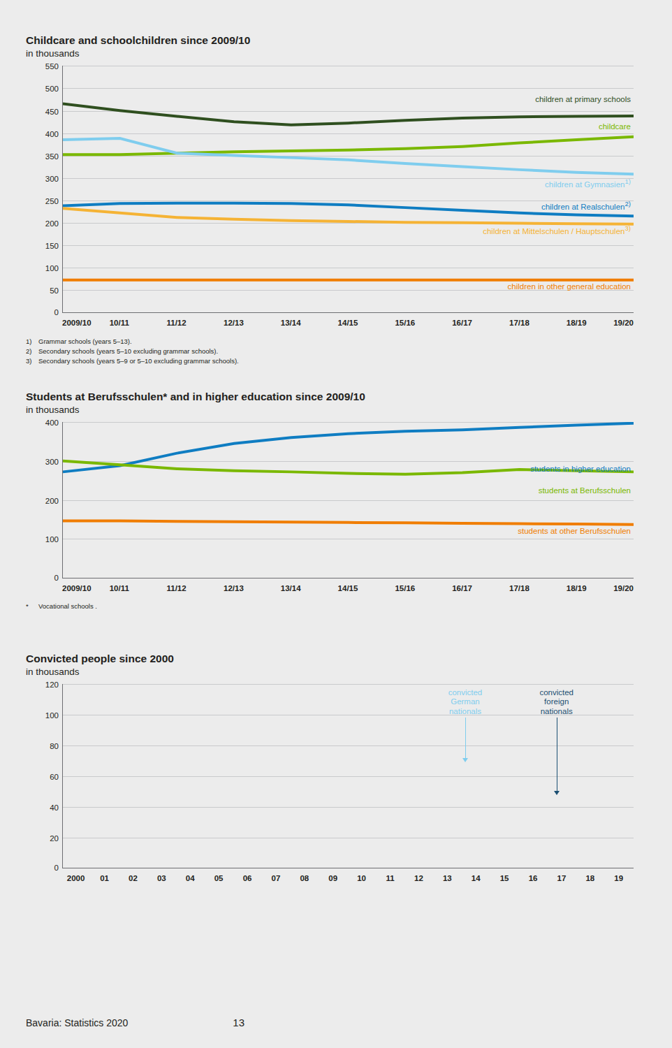Childcare and schoolchildren since 2009/10
in thousands
550
500
450
400
350
300
250
200
150
100
50
0
children at primary schools childcare children at Gymnasien1) children at Realschulen2) children at Mittelschulen / Hauptschulen3) children in other general education
2009/10 10/11 11/12 12/13 13/14 14/15 15/16 16/17 17/18 18/19 19/20
1)Grammar schools (years 5–13).
2)Secondary schools (years 5–10 excluding grammar schools).
3)Secondary schools (years 5–9 or 5–10 excluding grammar schools).
Students at Berufsschulen* and in higher education since 2009/10
in thousands
400
300
200
100
0
students in higher education students at Berufsschulen students at other Berufsschulen
2009/10 10/11 11/12 12/13 13/14 14/15 15/16 16/17 17/18 18/19 19/20
*Vocational schools .
Convicted people since 2000
in thousands
120
100
80
60
40
20
0
convicted
German
nationals
convicted
foreign
nationals
2000 01 02 03 04 05 06 07 08 09 10 11 12 13 14 15 16 17 18 19
Bavaria: Statistics 2020
13